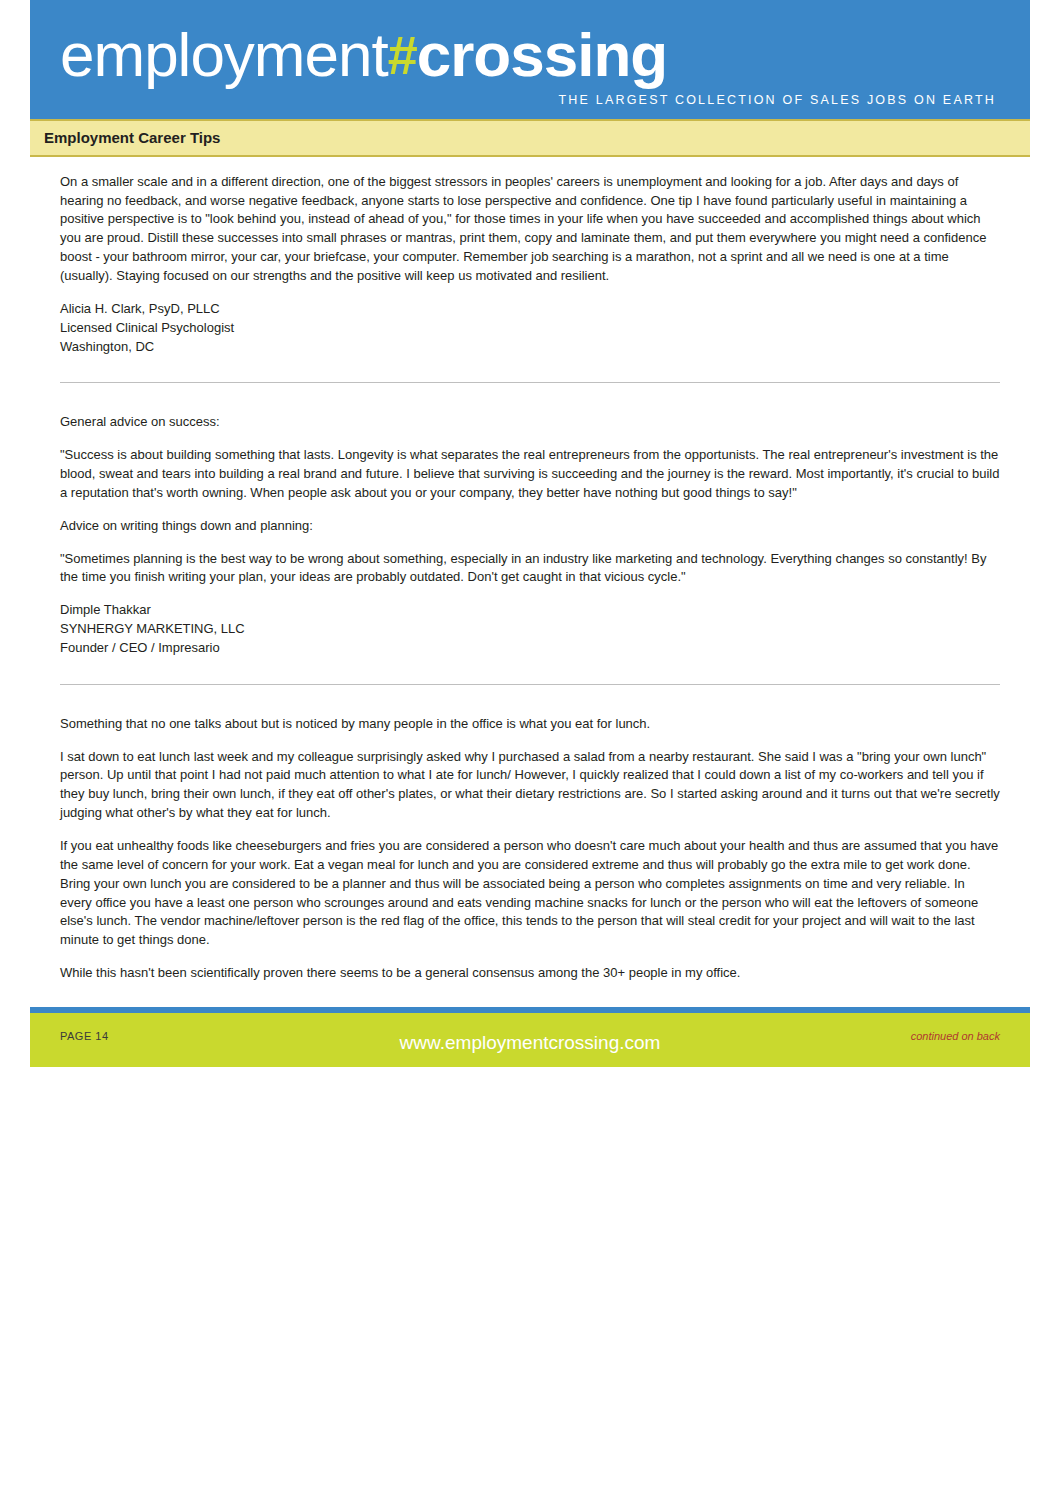employment#crossing
The largest collection of sales jobs on earth
Employment Career Tips
On a smaller scale and in a different direction, one of the biggest stressors in peoples' careers is unemployment and looking for a job. After days and days of hearing no feedback, and worse negative feedback, anyone starts to lose perspective and confidence. One tip I have found particularly useful in maintaining a positive perspective is to "look behind you, instead of ahead of you," for those times in your life when you have succeeded and accomplished things about which you are proud. Distill these successes into small phrases or mantras, print them, copy and laminate them, and put them everywhere you might need a confidence boost - your bathroom mirror, your car, your briefcase, your computer. Remember job searching is a marathon, not a sprint and all we need is one at a time (usually). Staying focused on our strengths and the positive will keep us motivated and resilient.
Alicia H. Clark, PsyD, PLLC
Licensed Clinical Psychologist
Washington, DC
General advice on success:
"Success is about building something that lasts. Longevity is what separates the real entrepreneurs from the opportunists. The real entrepreneur's investment is the blood, sweat and tears into building a real brand and future. I believe that surviving is succeeding and the journey is the reward. Most importantly, it's crucial to build a reputation that's worth owning. When people ask about you or your company, they better have nothing but good things to say!"
Advice on writing things down and planning:
"Sometimes planning is the best way to be wrong about something, especially in an industry like marketing and technology. Everything changes so constantly! By the time you finish writing your plan, your ideas are probably outdated. Don't get caught in that vicious cycle."
Dimple Thakkar
SYNHERGY MARKETING, LLC
Founder / CEO / Impresario
Something that no one talks about but is noticed by many people in the office is what you eat for lunch.
I sat down to eat lunch last week and my colleague surprisingly asked why I purchased a salad from a nearby restaurant. She said I was a "bring your own lunch" person. Up until that point I had not paid much attention to what I ate for lunch/ However, I quickly realized that I could down a list of my co-workers and tell you if they buy lunch, bring their own lunch, if they eat off other's plates, or what their dietary restrictions are. So I started asking around and it turns out that we're secretly judging what other's by what they eat for lunch.
If you eat unhealthy foods like cheeseburgers and fries you are considered a person who doesn't care much about your health and thus are assumed that you have the same level of concern for your work. Eat a vegan meal for lunch and you are considered extreme and thus will probably go the extra mile to get work done. Bring your own lunch you are considered to be a planner and thus will be associated being a person who completes assignments on time and very reliable. In every office you have a least one person who scrounges around and eats vending machine snacks for lunch or the person who will eat the leftovers of someone else's lunch. The vendor machine/leftover person is the red flag of the office, this tends to the person that will steal credit for your project and will wait to the last minute to get things done.
While this hasn't been scientifically proven there seems to be a general consensus among the 30+ people in my office.
PAGE 14
www.employmentcrossing.com
continued on back